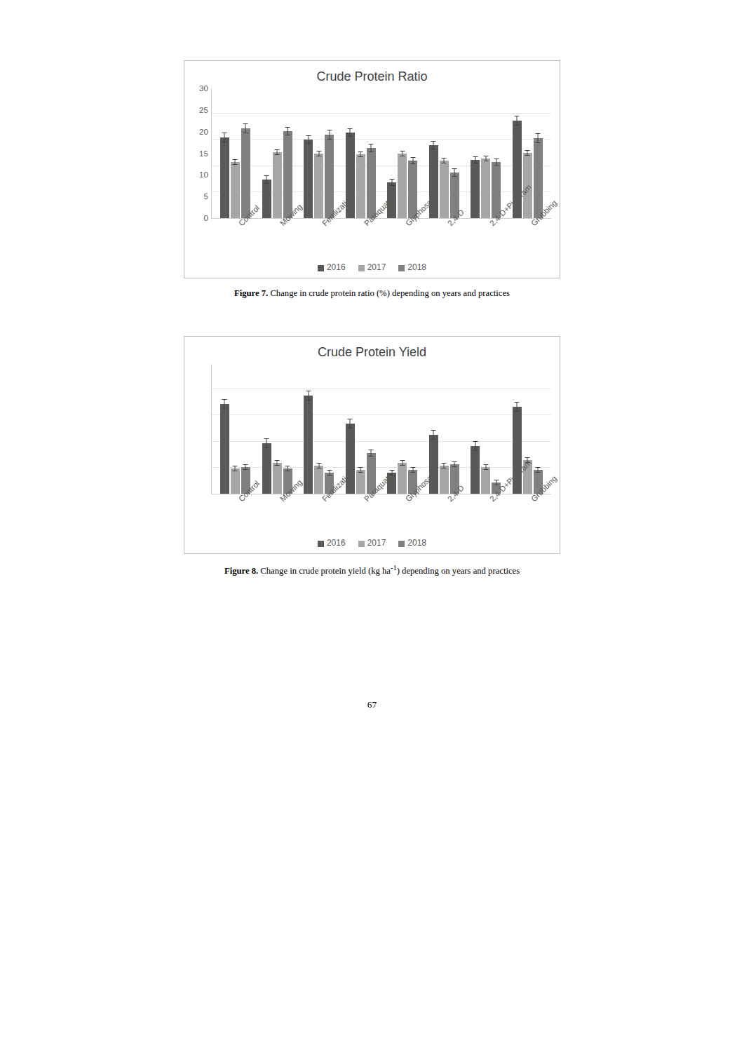Crude Protein Ratio
30 25 20 15 10 5 0
Control
Mowing
Fertilization
Paraquat
Glyphosate
2,4-D
2,4-D+Picloram
Grubbing
2016
2017
2018
Figure 7. Change in crude protein ratio (%) depending on years and practices
Crude Protein Yield
Control
Mowing
Fertilization
Paraquat
Glyphosate
2,4-D
2,4-D+Picloram
Grubbing
2016
2017
2018
Figure 8. Change in crude protein yield (kg ha-1) depending on years and practices
67